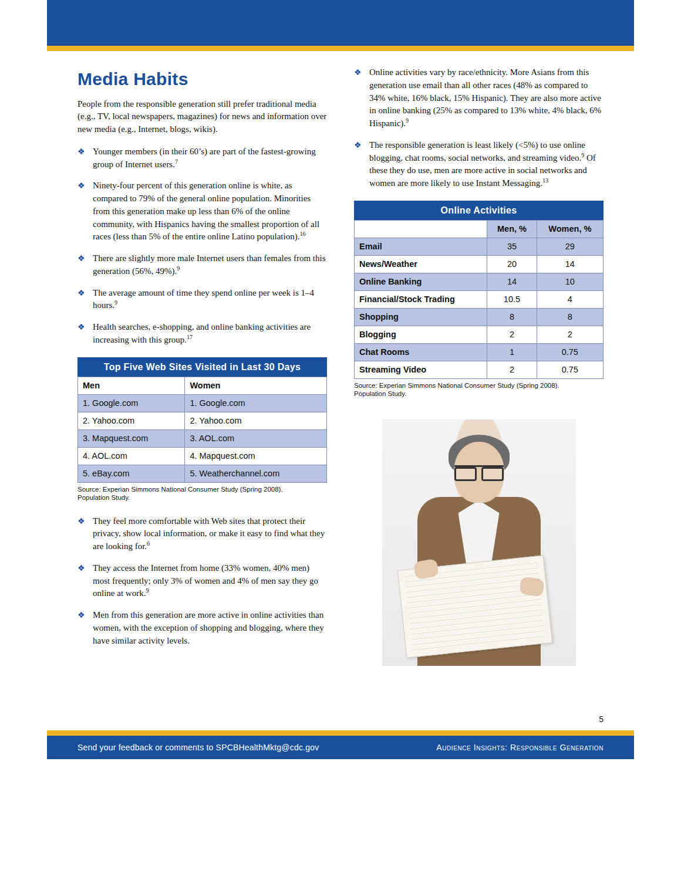Media Habits
People from the responsible generation still prefer traditional media (e.g., TV, local newspapers, magazines) for news and information over new media (e.g., Internet, blogs, wikis).
Younger members (in their 60’s) are part of the fastest-growing group of Internet users.7
Ninety-four percent of this generation online is white, as compared to 79% of the general online population. Minorities from this generation make up less than 6% of the online community, with Hispanics having the smallest proportion of all races (less than 5% of the entire online Latino population).16
There are slightly more male Internet users than females from this generation (56%, 49%).9
The average amount of time they spend online per week is 1–4 hours.9
Health searches, e-shopping, and online banking activities are increasing with this group.17
Top Five Web Sites Visited in Last 30 Days
| Men | Women |
| --- | --- |
| 1. Google.com | 1. Google.com |
| 2. Yahoo.com | 2. Yahoo.com |
| 3. Mapquest.com | 3. AOL.com |
| 4. AOL.com | 4. Mapquest.com |
| 5. eBay.com | 5. Weatherchannel.com |
Source: Experian Simmons National Consumer Study (Spring 2008).
Population Study.
They feel more comfortable with Web sites that protect their privacy, show local information, or make it easy to find what they are looking for.6
They access the Internet from home (33% women, 40% men) most frequently; only 3% of women and 4% of men say they go online at work.9
Men from this generation are more active in online activities than women, with the exception of shopping and blogging, where they have similar activity levels.
Online activities vary by race/ethnicity. More Asians from this generation use email than all other races (48% as compared to 34% white, 16% black, 15% Hispanic). They are also more active in online banking (25% as compared to 13% white, 4% black, 6% Hispanic).9
The responsible generation is least likely (<5%) to use online blogging, chat rooms, social networks, and streaming video.9 Of these they do use, men are more active in social networks and women are more likely to use Instant Messaging.13
Online Activities
| | Men, % | Women, % |
| --- | --- | --- |
| Email | 35 | 29 |
| News/Weather | 20 | 14 |
| Online Banking | 14 | 10 |
| Financial/Stock Trading | 10.5 | 4 |
| Shopping | 8 | 8 |
| Blogging | 2 | 2 |
| Chat Rooms | 1 | 0.75 |
| Streaming Video | 2 | 0.75 |
Source: Experian Simmons National Consumer Study (Spring 2008).
Population Study.
5
Send your feedback or comments to SPCBHealthMktg@cdc.gov
Audience Insights: Responsible Generation